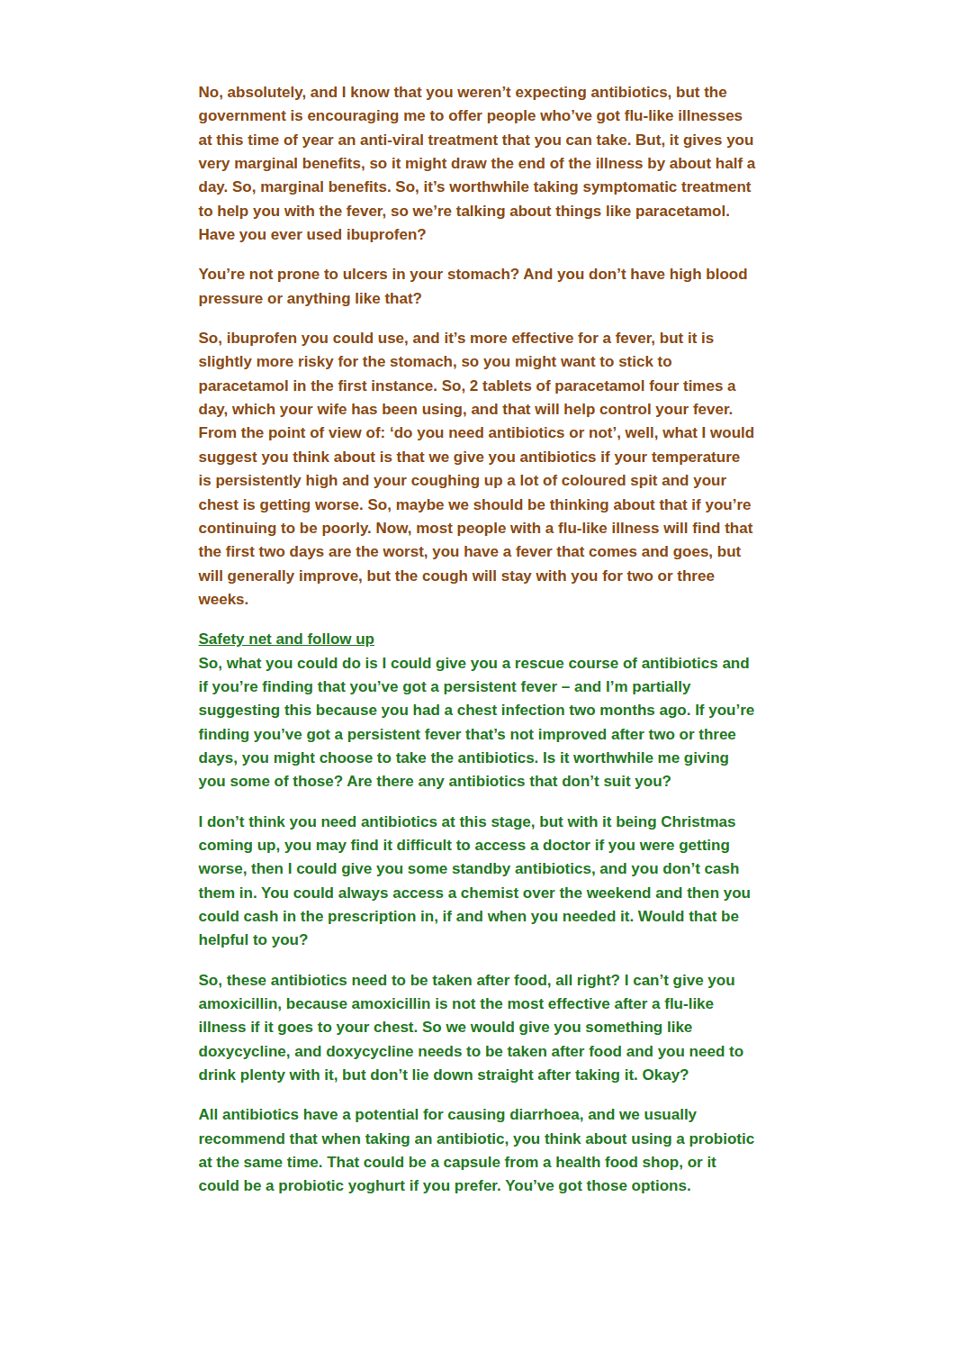No, absolutely, and I know that you weren’t expecting antibiotics, but the government is encouraging me to offer people who’ve got flu-like illnesses at this time of year an anti-viral treatment that you can take. But, it gives you very marginal benefits, so it might draw the end of the illness by about half a day. So, marginal benefits. So, it’s worthwhile taking symptomatic treatment to help you with the fever, so we’re talking about things like paracetamol. Have you ever used ibuprofen?
You’re not prone to ulcers in your stomach? And you don’t have high blood pressure or anything like that?
So, ibuprofen you could use, and it’s more effective for a fever, but it is slightly more risky for the stomach, so you might want to stick to paracetamol in the first instance. So, 2 tablets of paracetamol four times a day, which your wife has been using, and that will help control your fever. From the point of view of: ‘do you need antibiotics or not’, well, what I would suggest you think about is that we give you antibiotics if your temperature is persistently high and your coughing up a lot of coloured spit and your chest is getting worse. So, maybe we should be thinking about that if you’re continuing to be poorly. Now, most people with a flu-like illness will find that the first two days are the worst, you have a fever that comes and goes, but will generally improve, but the cough will stay with you for two or three weeks.
Safety net and follow up
So, what you could do is I could give you a rescue course of antibiotics and if you’re finding that you’ve got a persistent fever – and I’m partially suggesting this because you had a chest infection two months ago. If you’re finding you’ve got a persistent fever that’s not improved after two or three days, you might choose to take the antibiotics. Is it worthwhile me giving you some of those? Are there any antibiotics that don’t suit you?
I don’t think you need antibiotics at this stage, but with it being Christmas coming up, you may find it difficult to access a doctor if you were getting worse, then I could give you some standby antibiotics, and you don’t cash them in. You could always access a chemist over the weekend and then you could cash in the prescription in, if and when you needed it. Would that be helpful to you?
So, these antibiotics need to be taken after food, all right? I can’t give you amoxicillin, because amoxicillin is not the most effective after a flu-like illness if it goes to your chest. So we would give you something like doxycycline, and doxycycline needs to be taken after food and you need to drink plenty with it, but don’t lie down straight after taking it. Okay?
All antibiotics have a potential for causing diarrhoea, and we usually recommend that when taking an antibiotic, you think about using a probiotic at the same time. That could be a capsule from a health food shop, or it could be a probiotic yoghurt if you prefer. You’ve got those options.